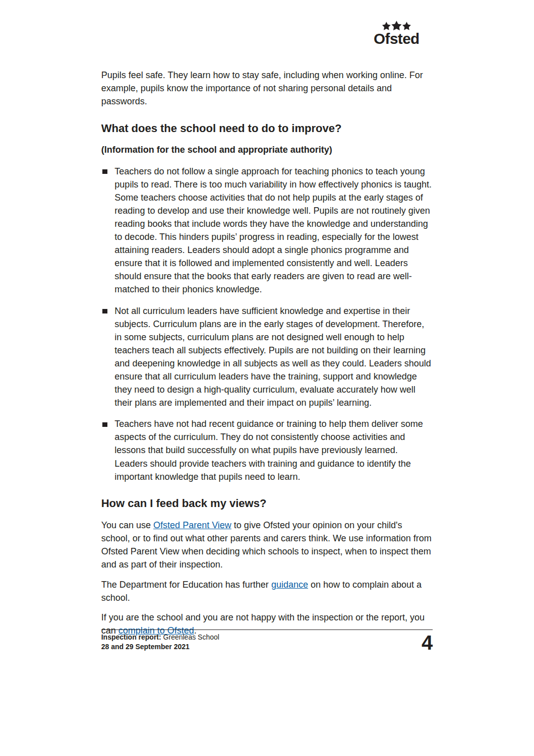Ofsted
Pupils feel safe. They learn how to stay safe, including when working online. For example, pupils know the importance of not sharing personal details and passwords.
What does the school need to do to improve?
(Information for the school and appropriate authority)
Teachers do not follow a single approach for teaching phonics to teach young pupils to read. There is too much variability in how effectively phonics is taught. Some teachers choose activities that do not help pupils at the early stages of reading to develop and use their knowledge well. Pupils are not routinely given reading books that include words they have the knowledge and understanding to decode. This hinders pupils’ progress in reading, especially for the lowest attaining readers. Leaders should adopt a single phonics programme and ensure that it is followed and implemented consistently and well. Leaders should ensure that the books that early readers are given to read are well-matched to their phonics knowledge.
Not all curriculum leaders have sufficient knowledge and expertise in their subjects. Curriculum plans are in the early stages of development. Therefore, in some subjects, curriculum plans are not designed well enough to help teachers teach all subjects effectively. Pupils are not building on their learning and deepening knowledge in all subjects as well as they could. Leaders should ensure that all curriculum leaders have the training, support and knowledge they need to design a high-quality curriculum, evaluate accurately how well their plans are implemented and their impact on pupils’ learning.
Teachers have not had recent guidance or training to help them deliver some aspects of the curriculum. They do not consistently choose activities and lessons that build successfully on what pupils have previously learned. Leaders should provide teachers with training and guidance to identify the important knowledge that pupils need to learn.
How can I feed back my views?
You can use Ofsted Parent View to give Ofsted your opinion on your child's school, or to find out what other parents and carers think. We use information from Ofsted Parent View when deciding which schools to inspect, when to inspect them and as part of their inspection.
The Department for Education has further guidance on how to complain about a school.
If you are the school and you are not happy with the inspection or the report, you can complain to Ofsted.
Inspection report: Greenleas School
28 and 29 September 2021
4